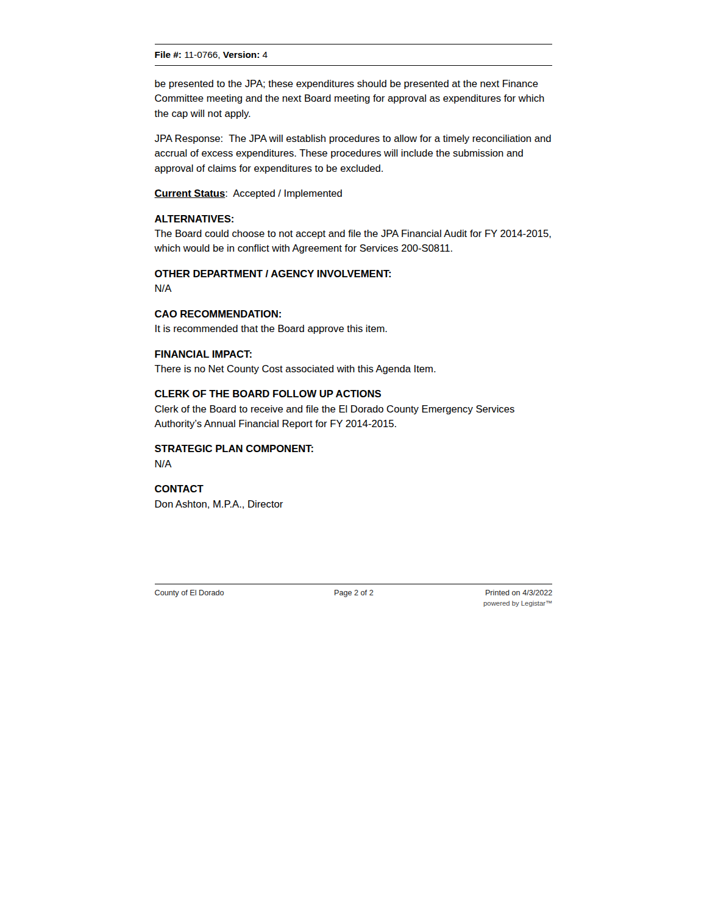File #: 11-0766, Version: 4
be presented to the JPA; these expenditures should be presented at the next Finance Committee meeting and the next Board meeting for approval as expenditures for which the cap will not apply.
JPA Response: The JPA will establish procedures to allow for a timely reconciliation and accrual of excess expenditures. These procedures will include the submission and approval of claims for expenditures to be excluded.
Current Status: Accepted / Implemented
ALTERNATIVES:
The Board could choose to not accept and file the JPA Financial Audit for FY 2014-2015, which would be in conflict with Agreement for Services 200-S0811.
OTHER DEPARTMENT / AGENCY INVOLVEMENT:
N/A
CAO RECOMMENDATION:
It is recommended that the Board approve this item.
FINANCIAL IMPACT:
There is no Net County Cost associated with this Agenda Item.
CLERK OF THE BOARD FOLLOW UP ACTIONS
Clerk of the Board to receive and file the El Dorado County Emergency Services Authority’s Annual Financial Report for FY 2014-2015.
STRATEGIC PLAN COMPONENT:
N/A
CONTACT
Don Ashton, M.P.A., Director
County of El Dorado
Page 2 of 2
Printed on 4/3/2022 powered by Legistar™